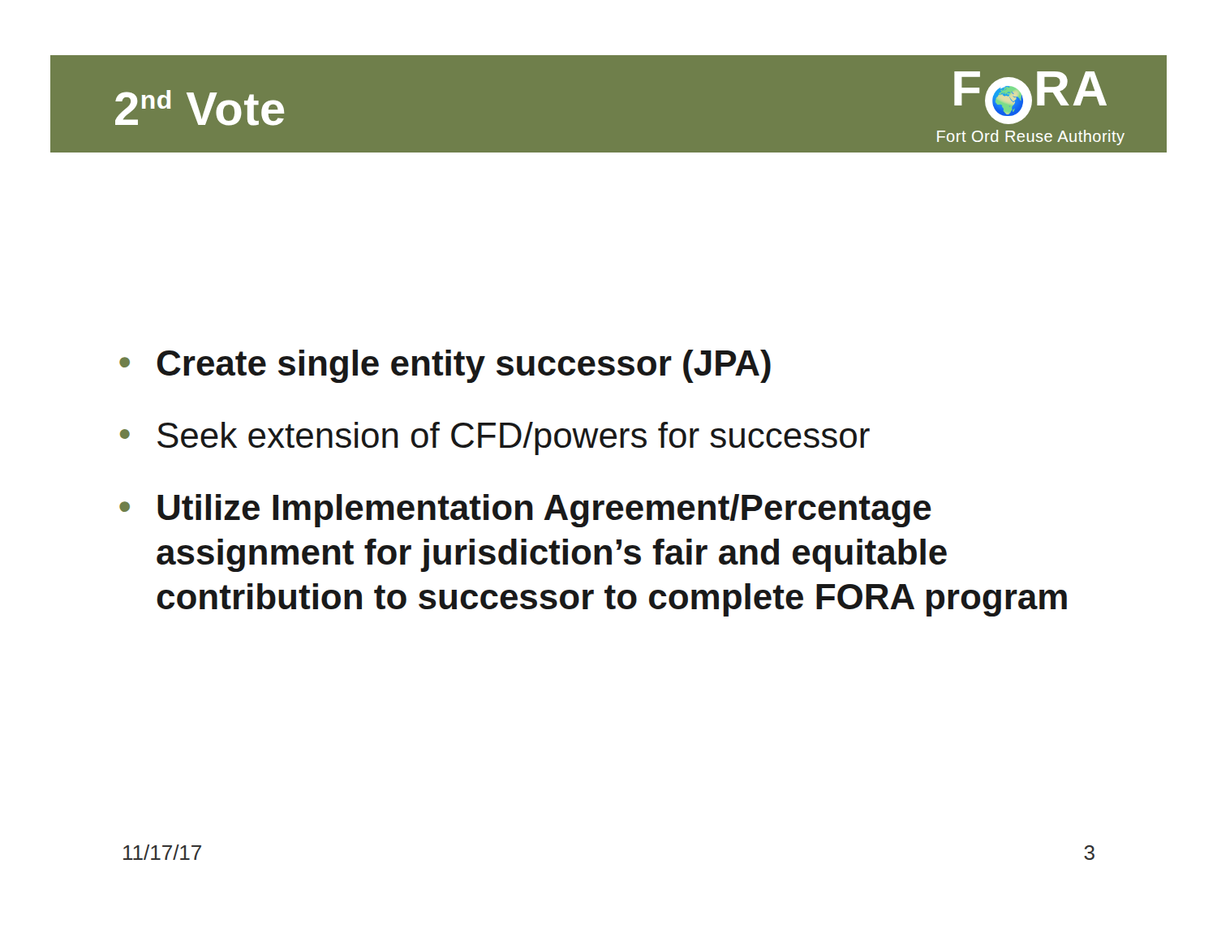2nd Vote
F🌍RA
Fort Ord Reuse Authority
Create single entity successor (JPA)
Seek extension of CFD/powers for successor
Utilize Implementation Agreement/Percentage assignment for jurisdiction’s fair and equitable contribution to successor to complete FORA program
11/17/17
3